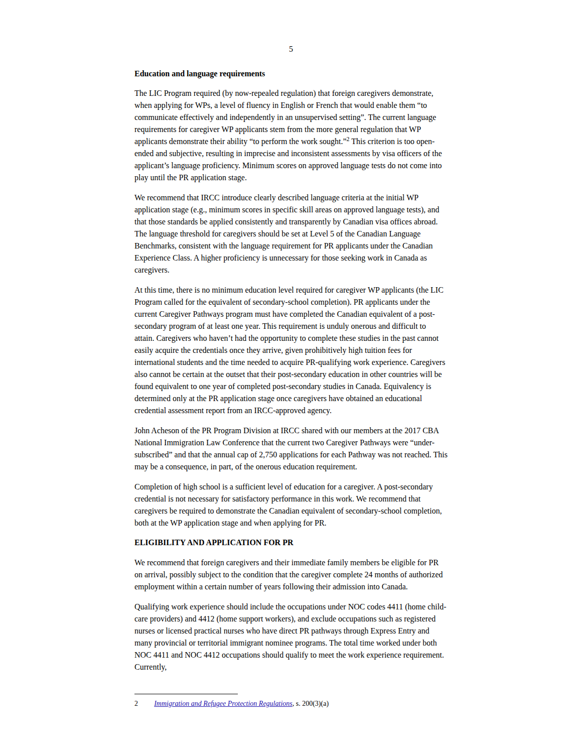5
Education and language requirements
The LIC Program required (by now-repealed regulation) that foreign caregivers demonstrate, when applying for WPs, a level of fluency in English or French that would enable them “to communicate effectively and independently in an unsupervised setting”. The current language requirements for caregiver WP applicants stem from the more general regulation that WP applicants demonstrate their ability “to perform the work sought.”2 This criterion is too open-ended and subjective, resulting in imprecise and inconsistent assessments by visa officers of the applicant’s language proficiency. Minimum scores on approved language tests do not come into play until the PR application stage.
We recommend that IRCC introduce clearly described language criteria at the initial WP application stage (e.g., minimum scores in specific skill areas on approved language tests), and that those standards be applied consistently and transparently by Canadian visa offices abroad. The language threshold for caregivers should be set at Level 5 of the Canadian Language Benchmarks, consistent with the language requirement for PR applicants under the Canadian Experience Class. A higher proficiency is unnecessary for those seeking work in Canada as caregivers.
At this time, there is no minimum education level required for caregiver WP applicants (the LIC Program called for the equivalent of secondary-school completion). PR applicants under the current Caregiver Pathways program must have completed the Canadian equivalent of a post-secondary program of at least one year. This requirement is unduly onerous and difficult to attain. Caregivers who haven’t had the opportunity to complete these studies in the past cannot easily acquire the credentials once they arrive, given prohibitively high tuition fees for international students and the time needed to acquire PR-qualifying work experience. Caregivers also cannot be certain at the outset that their post-secondary education in other countries will be found equivalent to one year of completed post-secondary studies in Canada. Equivalency is determined only at the PR application stage once caregivers have obtained an educational credential assessment report from an IRCC-approved agency.
John Acheson of the PR Program Division at IRCC shared with our members at the 2017 CBA National Immigration Law Conference that the current two Caregiver Pathways were “under-subscribed” and that the annual cap of 2,750 applications for each Pathway was not reached. This may be a consequence, in part, of the onerous education requirement.
Completion of high school is a sufficient level of education for a caregiver. A post-secondary credential is not necessary for satisfactory performance in this work. We recommend that caregivers be required to demonstrate the Canadian equivalent of secondary-school completion, both at the WP application stage and when applying for PR.
ELIGIBILITY AND APPLICATION FOR PR
We recommend that foreign caregivers and their immediate family members be eligible for PR on arrival, possibly subject to the condition that the caregiver complete 24 months of authorized employment within a certain number of years following their admission into Canada.
Qualifying work experience should include the occupations under NOC codes 4411 (home child-care providers) and 4412 (home support workers), and exclude occupations such as registered nurses or licensed practical nurses who have direct PR pathways through Express Entry and many provincial or territorial immigrant nominee programs. The total time worked under both NOC 4411 and NOC 4412 occupations should qualify to meet the work experience requirement. Currently,
2 Immigration and Refugee Protection Regulations, s. 200(3)(a)